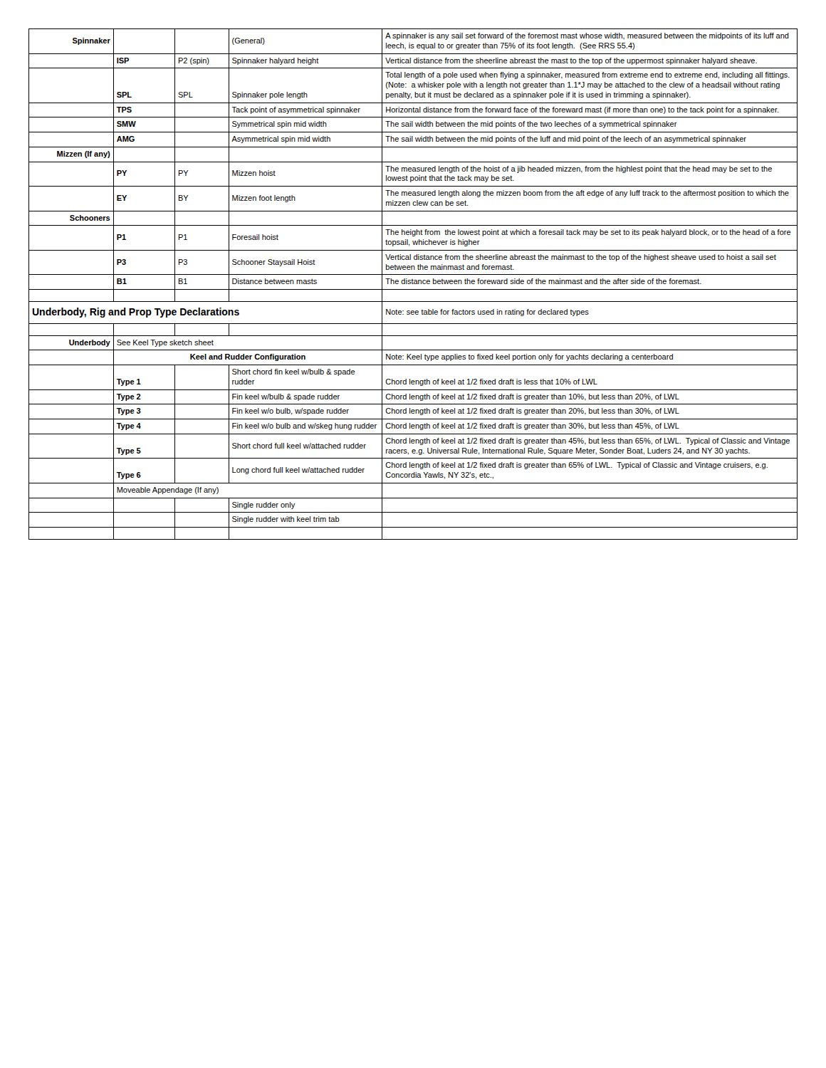| Spinnaker | | | (General) | A spinnaker is any sail set forward of the foremost mast whose width, measured between the midpoints of its luff and leech, is equal to or greater than 75% of its foot length. (See RRS 55.4) |
| | ISP | P2 (spin) | Spinnaker halyard height | Vertical distance from the sheerline abreast the mast to the top of the uppermost spinnaker halyard sheave. |
| | SPL | SPL | Spinnaker pole length | Total length of a pole used when flying a spinnaker, measured from extreme end to extreme end, including all fittings. (Note: a whisker pole with a length not greater than 1.1*J may be attached to the clew of a headsail without rating penalty, but it must be declared as a spinnaker pole if it is used in trimming a spinnaker). |
| | TPS | | Tack point of asymmetrical spinnaker | Horizontal distance from the forward face of the foreward mast (if more than one) to the tack point for a spinnaker. |
| | SMW | | Symmetrical spin mid width | The sail width between the mid points of the two leeches of a symmetrical spinnaker |
| | AMG | | Asymmetrical spin mid width | The sail width between the mid points of the luff and mid point of the leech of an asymmetrical spinnaker |
| Mizzen (If any) | | | | |
| | PY | PY | Mizzen hoist | The measured length of the hoist of a jib headed mizzen, from the highlest point that the head may be set to the lowest point that the tack may be set. |
| | EY | BY | Mizzen foot length | The measured length along the mizzen boom from the aft edge of any luff track to the aftermost position to which the mizzen clew can be set. |
| Schooners | | | | |
| | P1 | P1 | Foresail hoist | The height from the lowest point at which a foresail tack may be set to its peak halyard block, or to the head of a fore topsail, whichever is higher |
| | P3 | P3 | Schooner Staysail Hoist | Vertical distance from the sheerline abreast the mainmast to the top of the highest sheave used to hoist a sail set between the mainmast and foremast. |
| | B1 | B1 | Distance between masts | The distance between the foreward side of the mainmast and the after side of the foremast. |
| Underbody, Rig and Prop Type Declarations | Note: see table for factors used in rating for declared types |
| Underbody | See Keel Type sketch sheet | |
| | Keel and Rudder Configuration | Note: Keel type applies to fixed keel portion only for yachts declaring a centerboard |
| | Type 1 | | Short chord fin keel w/bulb & spade rudder | Chord length of keel at 1/2 fixed draft is less that 10% of LWL |
| | Type 2 | | Fin keel w/bulb & spade rudder | Chord length of keel at 1/2 fixed draft is greater than 10%, but less than 20%, of LWL |
| | Type 3 | | Fin keel w/o bulb, w/spade rudder | Chord length of keel at 1/2 fixed draft is greater than 20%, but less than 30%, of LWL |
| | Type 4 | | Fin keel w/o bulb and w/skeg hung rudder | Chord length of keel at 1/2 fixed draft is greater than 30%, but less than 45%, of LWL |
| | Type 5 | | Short chord full keel w/attached rudder | Chord length of keel at 1/2 fixed draft is greater than 45%, but less than 65%, of LWL. Typical of Classic and Vintage racers, e.g. Universal Rule, International Rule, Square Meter, Sonder Boat, Luders 24, and NY 30 yachts. |
| | Type 6 | | Long chord full keel w/attached rudder | Chord length of keel at 1/2 fixed draft is greater than 65% of LWL. Typical of Classic and Vintage cruisers, e.g. Concordia Yawls, NY 32's, etc., |
| | Moveable Appendage (If any) | |
| | | | Single rudder only | |
| | | | Single rudder with keel trim tab | |